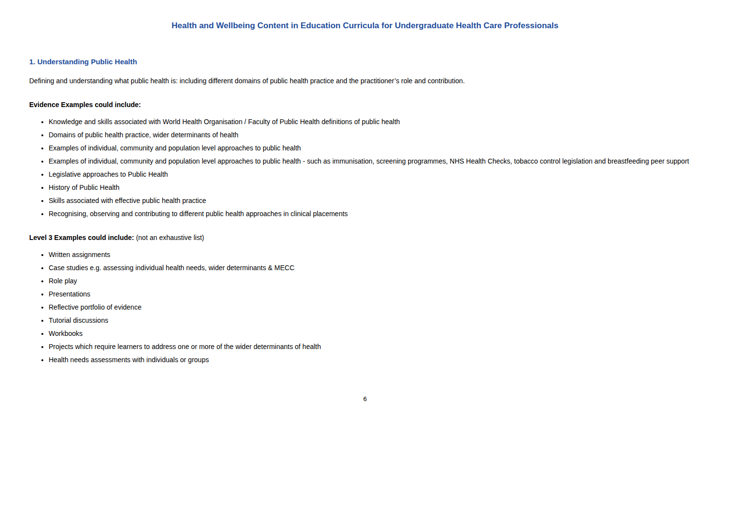Health and Wellbeing Content in Education Curricula for Undergraduate Health Care Professionals
1. Understanding Public Health
Defining and understanding what public health is: including different domains of public health practice and the practitioner’s role and contribution.
Evidence Examples could include:
Knowledge and skills associated with World Health Organisation / Faculty of Public Health definitions of public health
Domains of public health practice, wider determinants of health
Examples of individual, community and population level approaches to public health
Examples of individual, community and population level approaches to public health - such as immunisation, screening programmes, NHS Health Checks, tobacco control legislation and breastfeeding peer support
Legislative approaches to Public Health
History of Public Health
Skills associated with effective public health practice
Recognising, observing and contributing to different public health approaches in clinical placements
Level 3 Examples could include: (not an exhaustive list)
Written assignments
Case studies e.g. assessing individual health needs, wider determinants & MECC
Role play
Presentations
Reflective portfolio of evidence
Tutorial discussions
Workbooks
Projects which require learners to address one or more of the wider determinants of health
Health needs assessments with individuals or groups
6